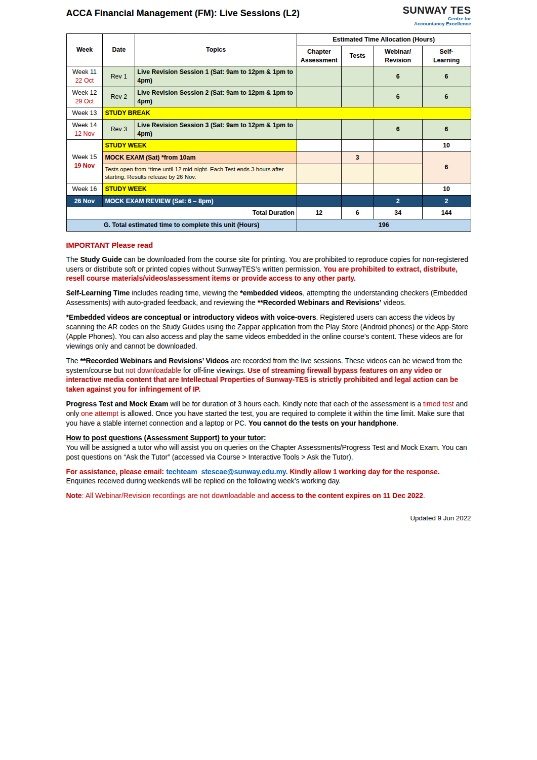ACCA Financial Management (FM): Live Sessions (L2)
SUNWAY TES
Centre for
Accountancy Excellence
| Week | Date | Topics | Estimated Time Allocation (Hours) |
| --- | --- | --- | --- |
| Chapter Assessment | Tests | Webinar/ Revision | Self- Learning |
| Week 11 22 Oct | Rev 1 | Live Revision Session 1 (Sat: 9am to 12pm & 1pm to 4pm) | | | 6 | 6 |
| Week 12 29 Oct | Rev 2 | Live Revision Session 2 (Sat: 9am to 12pm & 1pm to 4pm) | | | 6 | 6 |
| Week 13 | STUDY BREAK |
| Week 14 12 Nov | Rev 3 | Live Revision Session 3 (Sat: 9am to 12pm & 1pm to 4pm) | | | 6 | 6 |
| Week 15 19 Nov | STUDY WEEK | | | | 10 |
| MOCK EXAM (Sat) *from 10am | | 3 | | 6 |
| Tests open from *time until 12 mid-night. Each Test ends 3 hours after starting. Results release by 26 Nov. | | | |
| Week 16 | STUDY WEEK | | | | 10 |
| 26 Nov | MOCK EXAM REVIEW (Sat: 6 – 8pm) | | | 2 | 2 |
| Total Duration | 12 | 6 | 34 | 144 |
| G. Total estimated time to complete this unit (Hours) | 196 |
IMPORTANT Please read
The Study Guide can be downloaded from the course site for printing. You are prohibited to reproduce copies for non-registered users or distribute soft or printed copies without SunwayTES’s written permission. You are prohibited to extract, distribute, resell course materials/videos/assessment items or provide access to any other party.
Self-Learning Time includes reading time, viewing the *embedded videos, attempting the understanding checkers (Embedded Assessments) with auto-graded feedback, and reviewing the **Recorded Webinars and Revisions’ videos.
*Embedded videos are conceptual or introductory videos with voice-overs. Registered users can access the videos by scanning the AR codes on the Study Guides using the Zappar application from the Play Store (Android phones) or the App-Store (Apple Phones). You can also access and play the same videos embedded in the online course’s content. These videos are for viewings only and cannot be downloaded.
The **Recorded Webinars and Revisions’ Videos are recorded from the live sessions. These videos can be viewed from the system/course but not downloadable for off-line viewings. Use of streaming firewall bypass features on any video or interactive media content that are Intellectual Properties of Sunway-TES is strictly prohibited and legal action can be taken against you for infringement of IP.
Progress Test and Mock Exam will be for duration of 3 hours each. Kindly note that each of the assessment is a timed test and only one attempt is allowed. Once you have started the test, you are required to complete it within the time limit. Make sure that you have a stable internet connection and a laptop or PC. You cannot do the tests on your handphone.
How to post questions (Assessment Support) to your tutor:
You will be assigned a tutor who will assist you on queries on the Chapter Assessments/Progress Test and Mock Exam. You can post questions on “Ask the Tutor” (accessed via Course > Interactive Tools > Ask the Tutor).
For assistance, please email: techteam_stescae@sunway.edu.my. Kindly allow 1 working day for the response.
Enquiries received during weekends will be replied on the following week’s working day.
Note: All Webinar/Revision recordings are not downloadable and access to the content expires on 11 Dec 2022.
Updated 9 Jun 2022